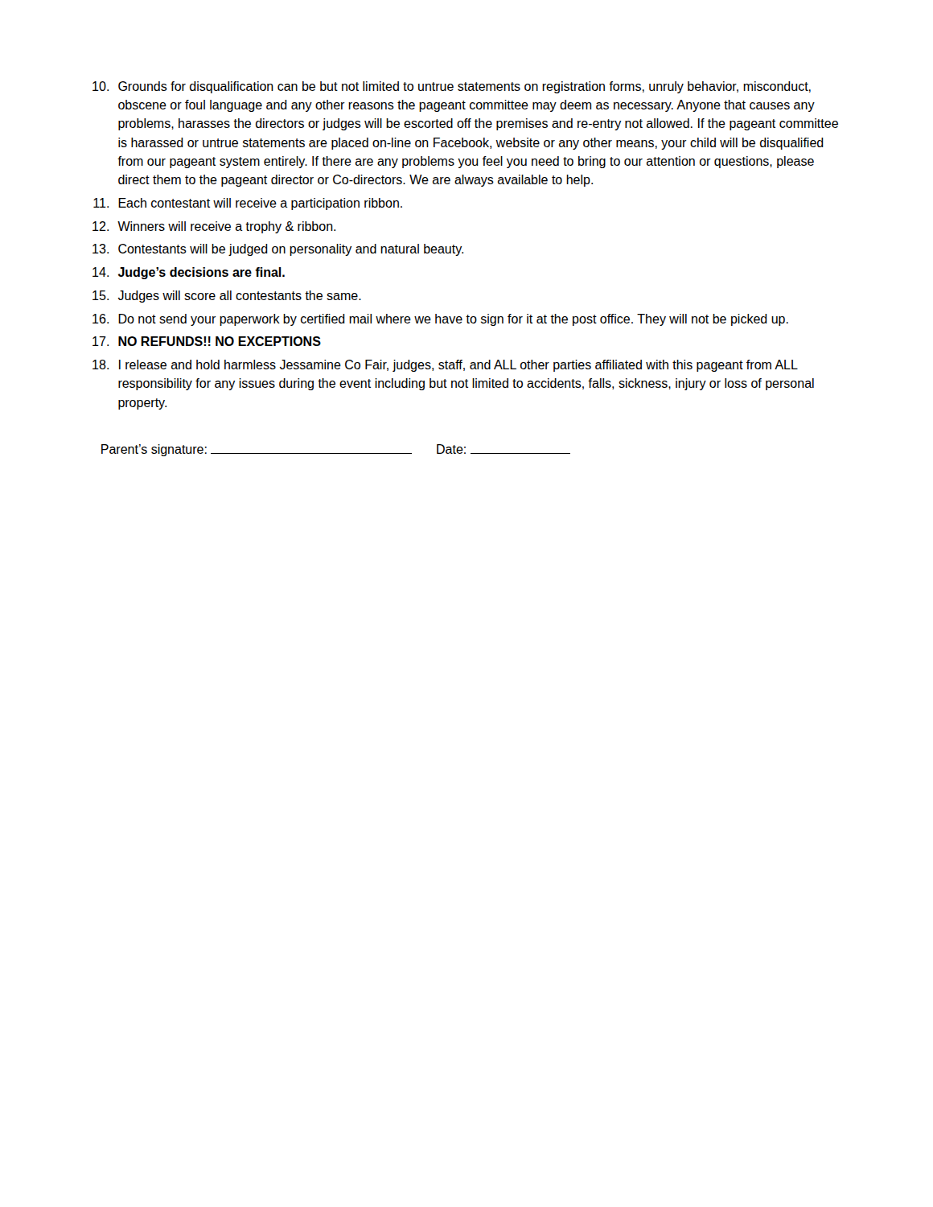Grounds for disqualification can be but not limited to untrue statements on registration forms, unruly behavior, misconduct, obscene or foul language and any other reasons the pageant committee may deem as necessary. Anyone that causes any problems, harasses the directors or judges will be escorted off the premises and re-entry not allowed. If the pageant committee is harassed or untrue statements are placed on-line on Facebook, website or any other means, your child will be disqualified from our pageant system entirely. If there are any problems you feel you need to bring to our attention or questions, please direct them to the pageant director or Co-directors. We are always available to help.
Each contestant will receive a participation ribbon.
Winners will receive a trophy & ribbon.
Contestants will be judged on personality and natural beauty.
Judge’s decisions are final.
Judges will score all contestants the same.
Do not send your paperwork by certified mail where we have to sign for it at the post office. They will not be picked up.
NO REFUNDS!! NO EXCEPTIONS
I release and hold harmless Jessamine Co Fair, judges, staff, and ALL other parties affiliated with this pageant from ALL responsibility for any issues during the event including but not limited to accidents, falls, sickness, injury or loss of personal property.
Parent’s signature: Date: